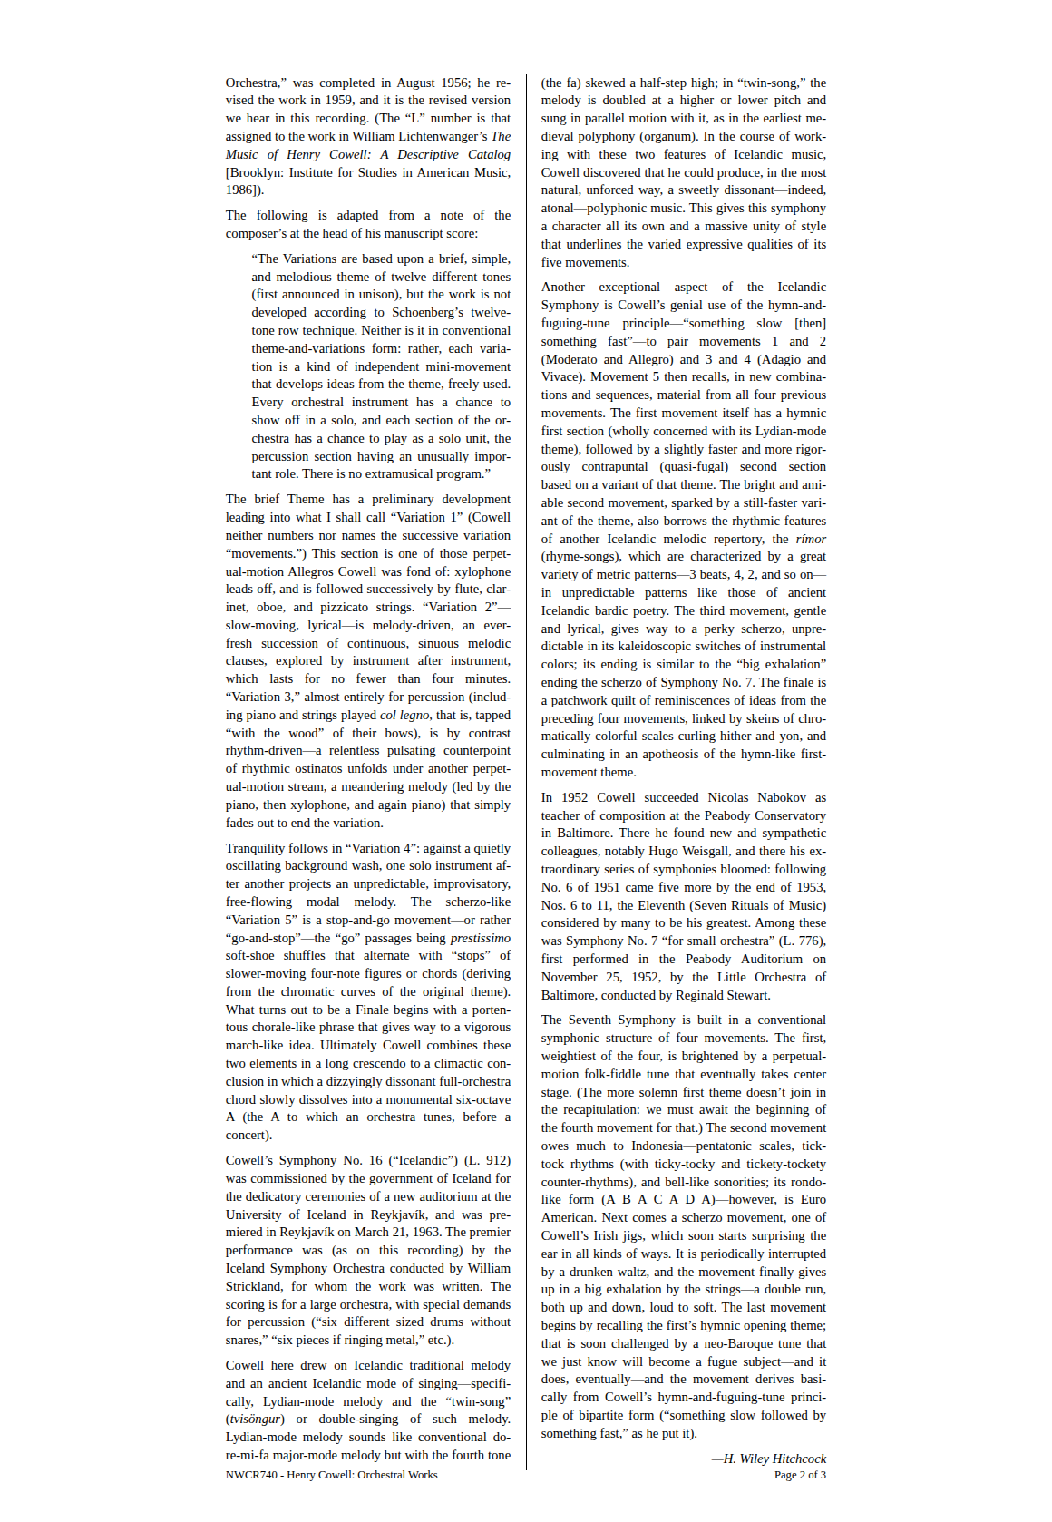Orchestra,” was completed in August 1956; he revised the work in 1959, and it is the revised version we hear in this recording. (The “L” number is that assigned to the work in William Lichtenwanger’s The Music of Henry Cowell: A Descriptive Catalog [Brooklyn: Institute for Studies in American Music, 1986]).
The following is adapted from a note of the composer’s at the head of his manuscript score:
“The Variations are based upon a brief, simple, and melodious theme of twelve different tones (first announced in unison), but the work is not developed according to Schoenberg’s twelve-tone row technique. Neither is it in conventional theme-and-variations form: rather, each variation is a kind of independent mini-movement that develops ideas from the theme, freely used. Every orchestral instrument has a chance to show off in a solo, and each section of the orchestra has a chance to play as a solo unit, the percussion section having an unusually important role. There is no extramusical program.”
The brief Theme has a preliminary development leading into what I shall call “Variation 1” (Cowell neither numbers nor names the successive variation “movements.”) This section is one of those perpetual-motion Allegros Cowell was fond of: xylophone leads off, and is followed successively by flute, clarinet, oboe, and pizzicato strings. “Variation 2”—slow-moving, lyrical—is melody-driven, an ever-fresh succession of continuous, sinuous melodic clauses, explored by instrument after instrument, which lasts for no fewer than four minutes. “Variation 3,” almost entirely for percussion (including piano and strings played col legno, that is, tapped “with the wood” of their bows), is by contrast rhythm-driven—a relentless pulsating counterpoint of rhythmic ostinatos unfolds under another perpetual-motion stream, a meandering melody (led by the piano, then xylophone, and again piano) that simply fades out to end the variation.
Tranquility follows in “Variation 4”: against a quietly oscillating background wash, one solo instrument after another projects an unpredictable, improvisatory, free-flowing modal melody. The scherzo-like “Variation 5” is a stop-and-go movement—or rather “go-and-stop”—the “go” passages being prestissimo soft-shoe shuffles that alternate with “stops” of slower-moving four-note figures or chords (deriving from the chromatic curves of the original theme). What turns out to be a Finale begins with a portentous chorale-like phrase that gives way to a vigorous march-like idea. Ultimately Cowell combines these two elements in a long crescendo to a climactic conclusion in which a dizzyingly dissonant full-orchestra chord slowly dissolves into a monumental six-octave A (the A to which an orchestra tunes, before a concert).
Cowell’s Symphony No. 16 (“Icelandic”) (L. 912) was commissioned by the government of Iceland for the dedicatory ceremonies of a new auditorium at the University of Iceland in Reykjavík, and was premiered in Reykjavík on March 21, 1963. The premier performance was (as on this recording) by the Iceland Symphony Orchestra conducted by William Strickland, for whom the work was written. The scoring is for a large orchestra, with special demands for percussion (“six different sized drums without snares,” “six pieces if ringing metal,” etc.).
Cowell here drew on Icelandic traditional melody and an ancient Icelandic mode of singing—specifically, Lydian-mode melody and the “twin-song” (tvisöngur) or double-singing of such melody. Lydian-mode melody sounds like conventional do-re-mi-fa major-mode melody but with the fourth tone (the fa) skewed a half-step high; in “twin-song,” the melody is doubled at a higher or lower pitch and sung in parallel motion with it, as in the earliest medieval polyphony (organum). In the course of working with these two features of Icelandic music, Cowell discovered that he could produce, in the most natural, unforced way, a sweetly dissonant—indeed, atonal—polyphonic music. This gives this symphony a character all its own and a massive unity of style that underlines the varied expressive qualities of its five movements.
Another exceptional aspect of the Icelandic Symphony is Cowell’s genial use of the hymn-and-fuguing-tune principle—“something slow [then] something fast”—to pair movements 1 and 2 (Moderato and Allegro) and 3 and 4 (Adagio and Vivace). Movement 5 then recalls, in new combinations and sequences, material from all four previous movements. The first movement itself has a hymnic first section (wholly concerned with its Lydian-mode theme), followed by a slightly faster and more rigorously contrapuntal (quasi-fugal) second section based on a variant of that theme. The bright and amiable second movement, sparked by a still-faster variant of the theme, also borrows the rhythmic features of another Icelandic melodic repertory, the rímor (rhyme-songs), which are characterized by a great variety of metric patterns—3 beats, 4, 2, and so on—in unpredictable patterns like those of ancient Icelandic bardic poetry. The third movement, gentle and lyrical, gives way to a perky scherzo, unpredictable in its kaleidoscopic switches of instrumental colors; its ending is similar to the “big exhalation” ending the scherzo of Symphony No. 7. The finale is a patchwork quilt of reminiscences of ideas from the preceding four movements, linked by skeins of chromatically colorful scales curling hither and yon, and culminating in an apotheosis of the hymn-like first-movement theme.
In 1952 Cowell succeeded Nicolas Nabokov as teacher of composition at the Peabody Conservatory in Baltimore. There he found new and sympathetic colleagues, notably Hugo Weisgall, and there his extraordinary series of symphonies bloomed: following No. 6 of 1951 came five more by the end of 1953, Nos. 6 to 11, the Eleventh (Seven Rituals of Music) considered by many to be his greatest. Among these was Symphony No. 7 “for small orchestra” (L. 776), first performed in the Peabody Auditorium on November 25, 1952, by the Little Orchestra of Baltimore, conducted by Reginald Stewart.
The Seventh Symphony is built in a conventional symphonic structure of four movements. The first, weightiest of the four, is brightened by a perpetual-motion folk-fiddle tune that eventually takes center stage. (The more solemn first theme doesn’t join in the recapitulation: we must await the beginning of the fourth movement for that.) The second movement owes much to Indonesia—pentatonic scales, tick-tock rhythms (with ticky-tocky and tickety-tockety counter-rhythms), and bell-like sonorities; its rondo-like form (A B A C A D A)—however, is Euro American. Next comes a scherzo movement, one of Cowell’s Irish jigs, which soon starts surprising the ear in all kinds of ways. It is periodically interrupted by a drunken waltz, and the movement finally gives up in a big exhalation by the strings—a double run, both up and down, loud to soft. The last movement begins by recalling the first’s hymnic opening theme; that is soon challenged by a neo-Baroque tune that we just know will become a fugue subject—and it does, eventually—and the movement derives basically from Cowell’s hymn-and-fuguing-tune principle of bipartite form (“something slow followed by something fast,” as he put it).
—H. Wiley Hitchcock
NWCR740 - Henry Cowell: Orchestral Works Page 2 of 3